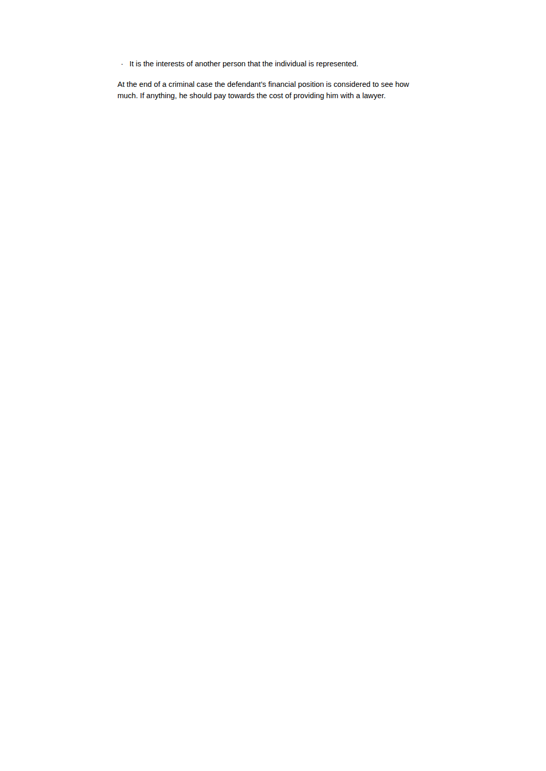It is the interests of another person that the individual is represented.
At the end of a criminal case the defendant’s financial position is considered to see how much. If anything, he should pay towards the cost of providing him with a lawyer.